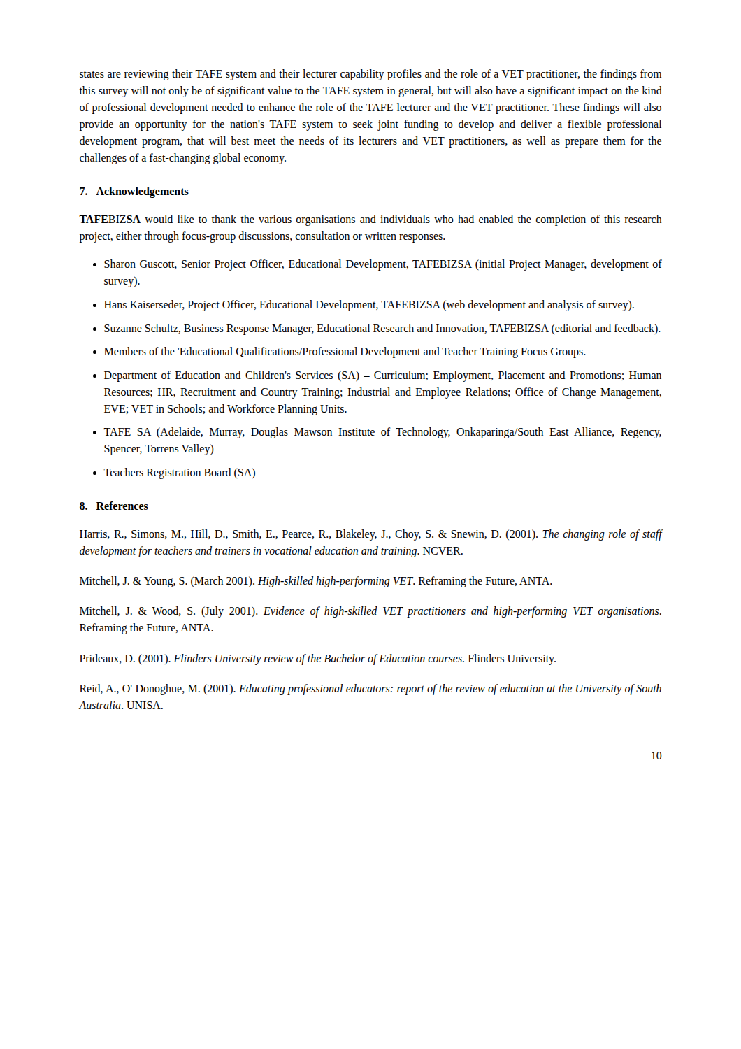states are reviewing their TAFE system and their lecturer capability profiles and the role of a VET practitioner, the findings from this survey will not only be of significant value to the TAFE system in general, but will also have a significant impact on the kind of professional development needed to enhance the role of the TAFE lecturer and the VET practitioner. These findings will also provide an opportunity for the nation's TAFE system to seek joint funding to develop and deliver a flexible professional development program, that will best meet the needs of its lecturers and VET practitioners, as well as prepare them for the challenges of a fast-changing global economy.
7. Acknowledgements
TAFEBIZSA would like to thank the various organisations and individuals who had enabled the completion of this research project, either through focus-group discussions, consultation or written responses.
Sharon Guscott, Senior Project Officer, Educational Development, TAFEBIZSA (initial Project Manager, development of survey).
Hans Kaiserseder, Project Officer, Educational Development, TAFEBIZSA (web development and analysis of survey).
Suzanne Schultz, Business Response Manager, Educational Research and Innovation, TAFEBIZSA (editorial and feedback).
Members of the 'Educational Qualifications/Professional Development and Teacher Training Focus Groups.
Department of Education and Children's Services (SA) – Curriculum; Employment, Placement and Promotions; Human Resources; HR, Recruitment and Country Training; Industrial and Employee Relations; Office of Change Management, EVE; VET in Schools; and Workforce Planning Units.
TAFE SA (Adelaide, Murray, Douglas Mawson Institute of Technology, Onkaparinga/South East Alliance, Regency, Spencer, Torrens Valley)
Teachers Registration Board (SA)
8. References
Harris, R., Simons, M., Hill, D., Smith, E., Pearce, R., Blakeley, J., Choy, S. & Snewin, D. (2001). The changing role of staff development for teachers and trainers in vocational education and training. NCVER.
Mitchell, J. & Young, S. (March 2001). High-skilled high-performing VET. Reframing the Future, ANTA.
Mitchell, J. & Wood, S. (July 2001). Evidence of high-skilled VET practitioners and high-performing VET organisations. Reframing the Future, ANTA.
Prideaux, D. (2001). Flinders University review of the Bachelor of Education courses. Flinders University.
Reid, A., O' Donoghue, M. (2001). Educating professional educators: report of the review of education at the University of South Australia. UNISA.
10